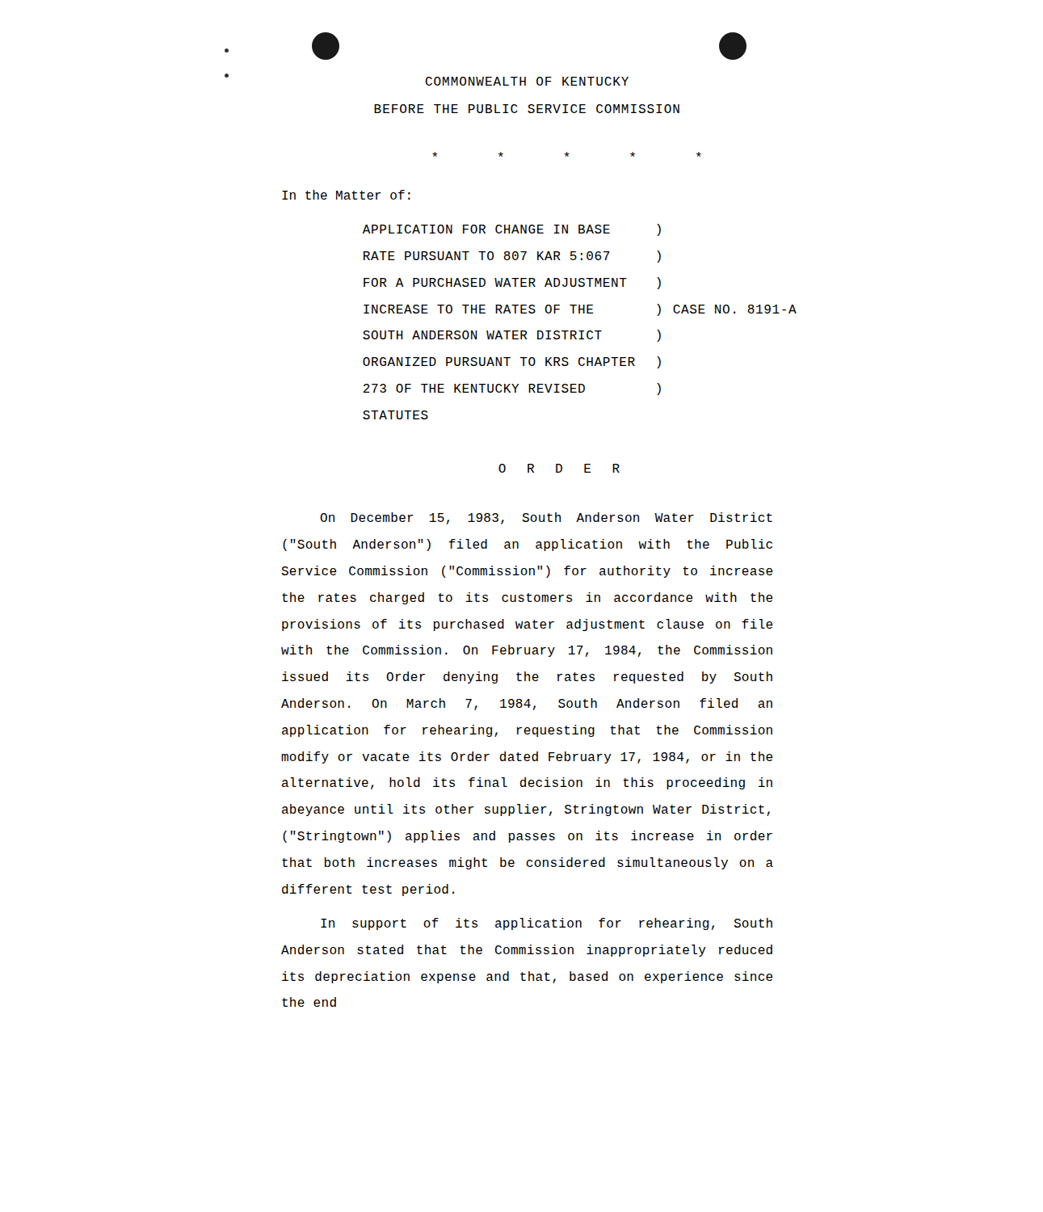COMMONWEALTH OF KENTUCKY
BEFORE THE PUBLIC SERVICE COMMISSION
* * * * *
In the Matter of:
| APPLICATION FOR CHANGE IN BASE | ) | |
| RATE PURSUANT TO 807 KAR 5:067 | ) | |
| FOR A PURCHASED WATER ADJUSTMENT | ) | |
| INCREASE TO THE RATES OF THE | ) | CASE NO. 8191-A |
| SOUTH ANDERSON WATER DISTRICT | ) | |
| ORGANIZED PURSUANT TO KRS CHAPTER | ) | |
| 273 OF THE KENTUCKY REVISED STATUTES | ) | |
O R D E R
On December 15, 1983, South Anderson Water District ("South Anderson") filed an application with the Public Service Commission ("Commission") for authority to increase the rates charged to its customers in accordance with the provisions of its purchased water adjustment clause on file with the Commission. On February 17, 1984, the Commission issued its Order denying the rates requested by South Anderson. On March 7, 1984, South Anderson filed an application for rehearing, requesting that the Commission modify or vacate its Order dated February 17, 1984, or in the alternative, hold its final decision in this proceeding in abeyance until its other supplier, Stringtown Water District, ("Stringtown") applies and passes on its increase in order that both increases might be considered simultaneously on a different test period.
In support of its application for rehearing, South Anderson stated that the Commission inappropriately reduced its depreciation expense and that, based on experience since the end